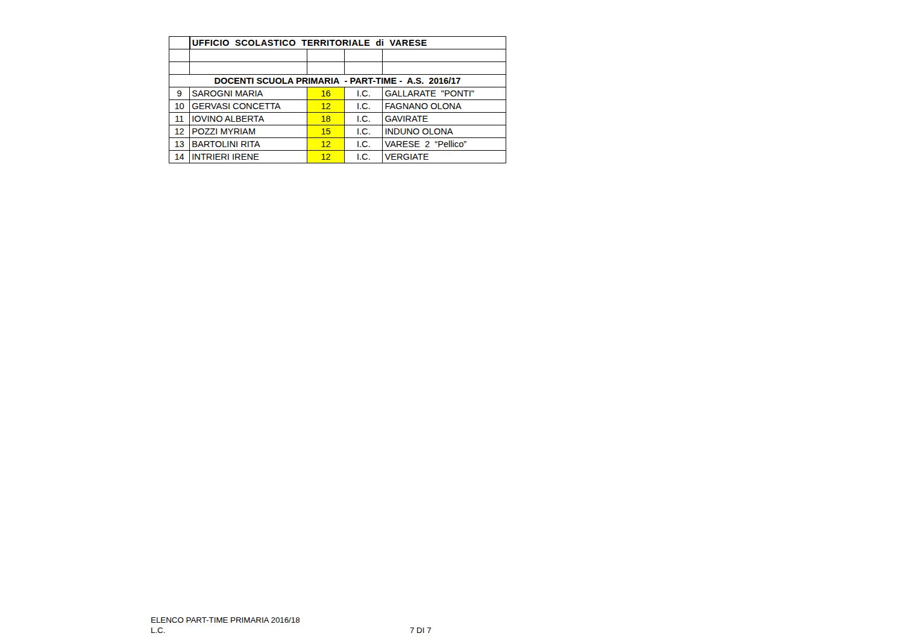| | UFFICIO SCOLASTICO TERRITORIALE di VARESE |
| DOCENTI SCUOLA PRIMARIA - PART-TIME - A.S. 2016/17 |
| 9 | SAROGNI MARIA | 16 | I.C. | GALLARATE "PONTI" |
| 10 | GERVASI CONCETTA | 12 | I.C. | FAGNANO OLONA |
| 11 | IOVINO ALBERTA | 18 | I.C. | GAVIRATE |
| 12 | POZZI MYRIAM | 15 | I.C. | INDUNO OLONA |
| 13 | BARTOLINI RITA | 12 | I.C. | VARESE 2 “Pellico” |
| 14 | INTRIERI IRENE | 12 | I.C. | VERGIATE |
ELENCO PART-TIME PRIMARIA 2016/18
L.C.
7 DI 7